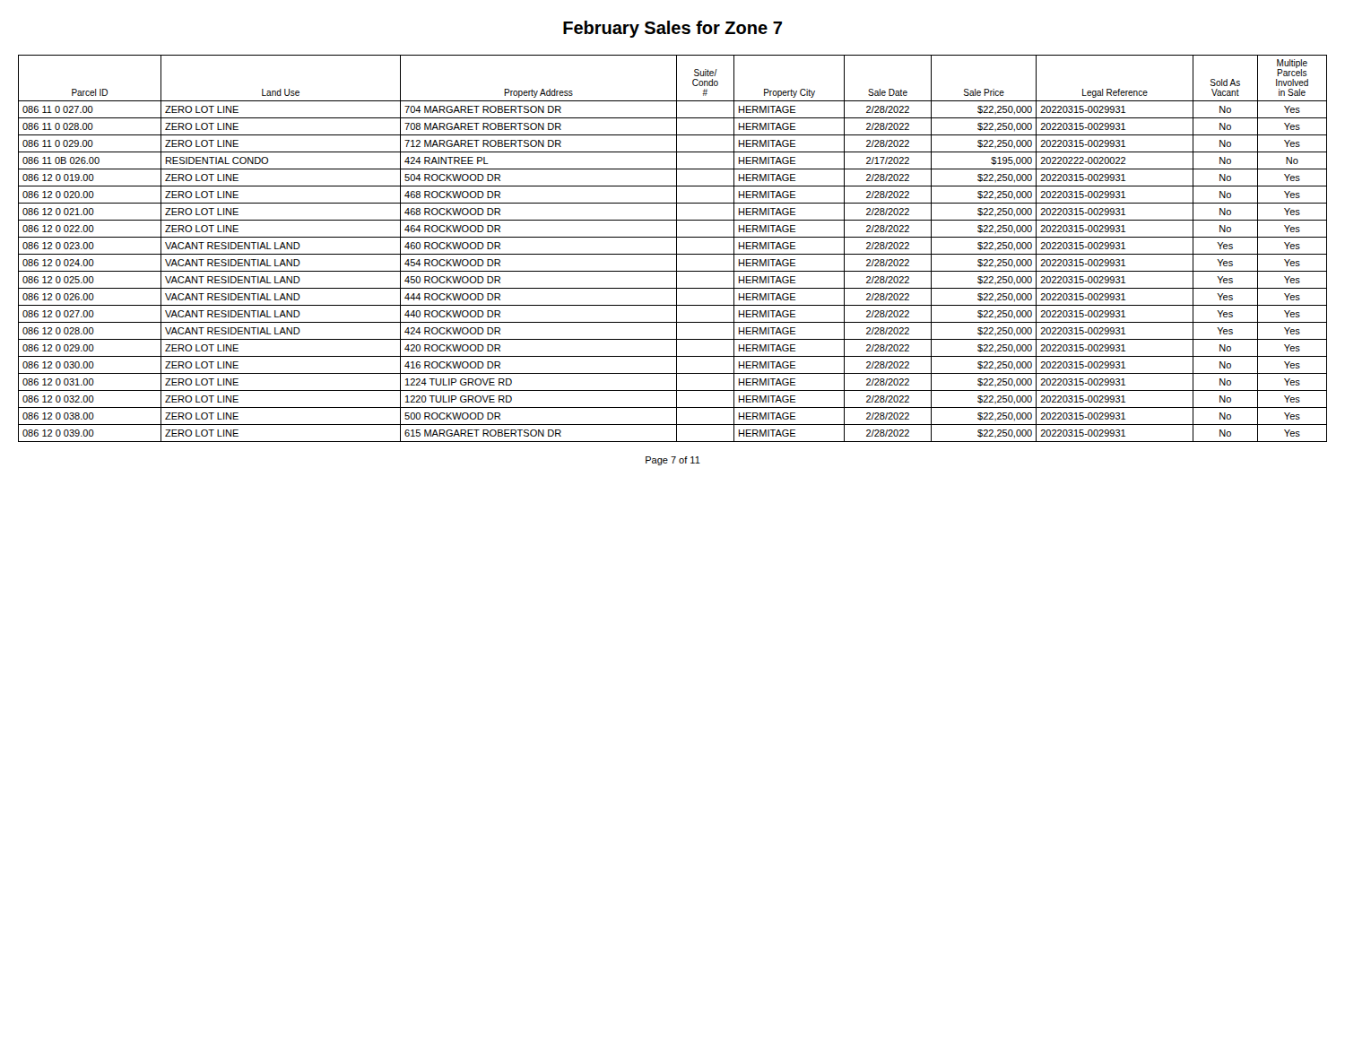February Sales for Zone 7
| Parcel ID | Land Use | Property Address | Suite/ Condo # | Property City | Sale Date | Sale Price | Legal Reference | Sold As Vacant | Multiple Parcels Involved in Sale |
| --- | --- | --- | --- | --- | --- | --- | --- | --- | --- |
| 086 11 0 027.00 | ZERO LOT LINE | 704 MARGARET ROBERTSON DR | | HERMITAGE | 2/28/2022 | $22,250,000 | 20220315-0029931 | No | Yes |
| 086 11 0 028.00 | ZERO LOT LINE | 708 MARGARET ROBERTSON DR | | HERMITAGE | 2/28/2022 | $22,250,000 | 20220315-0029931 | No | Yes |
| 086 11 0 029.00 | ZERO LOT LINE | 712 MARGARET ROBERTSON DR | | HERMITAGE | 2/28/2022 | $22,250,000 | 20220315-0029931 | No | Yes |
| 086 11 0B 026.00 | RESIDENTIAL CONDO | 424 RAINTREE PL | | HERMITAGE | 2/17/2022 | $195,000 | 20220222-0020022 | No | No |
| 086 12 0 019.00 | ZERO LOT LINE | 504 ROCKWOOD DR | | HERMITAGE | 2/28/2022 | $22,250,000 | 20220315-0029931 | No | Yes |
| 086 12 0 020.00 | ZERO LOT LINE | 468 ROCKWOOD DR | | HERMITAGE | 2/28/2022 | $22,250,000 | 20220315-0029931 | No | Yes |
| 086 12 0 021.00 | ZERO LOT LINE | 468 ROCKWOOD DR | | HERMITAGE | 2/28/2022 | $22,250,000 | 20220315-0029931 | No | Yes |
| 086 12 0 022.00 | ZERO LOT LINE | 464 ROCKWOOD DR | | HERMITAGE | 2/28/2022 | $22,250,000 | 20220315-0029931 | No | Yes |
| 086 12 0 023.00 | VACANT RESIDENTIAL LAND | 460 ROCKWOOD DR | | HERMITAGE | 2/28/2022 | $22,250,000 | 20220315-0029931 | Yes | Yes |
| 086 12 0 024.00 | VACANT RESIDENTIAL LAND | 454 ROCKWOOD DR | | HERMITAGE | 2/28/2022 | $22,250,000 | 20220315-0029931 | Yes | Yes |
| 086 12 0 025.00 | VACANT RESIDENTIAL LAND | 450 ROCKWOOD DR | | HERMITAGE | 2/28/2022 | $22,250,000 | 20220315-0029931 | Yes | Yes |
| 086 12 0 026.00 | VACANT RESIDENTIAL LAND | 444 ROCKWOOD DR | | HERMITAGE | 2/28/2022 | $22,250,000 | 20220315-0029931 | Yes | Yes |
| 086 12 0 027.00 | VACANT RESIDENTIAL LAND | 440 ROCKWOOD DR | | HERMITAGE | 2/28/2022 | $22,250,000 | 20220315-0029931 | Yes | Yes |
| 086 12 0 028.00 | VACANT RESIDENTIAL LAND | 424 ROCKWOOD DR | | HERMITAGE | 2/28/2022 | $22,250,000 | 20220315-0029931 | Yes | Yes |
| 086 12 0 029.00 | ZERO LOT LINE | 420 ROCKWOOD DR | | HERMITAGE | 2/28/2022 | $22,250,000 | 20220315-0029931 | No | Yes |
| 086 12 0 030.00 | ZERO LOT LINE | 416 ROCKWOOD DR | | HERMITAGE | 2/28/2022 | $22,250,000 | 20220315-0029931 | No | Yes |
| 086 12 0 031.00 | ZERO LOT LINE | 1224 TULIP GROVE RD | | HERMITAGE | 2/28/2022 | $22,250,000 | 20220315-0029931 | No | Yes |
| 086 12 0 032.00 | ZERO LOT LINE | 1220 TULIP GROVE RD | | HERMITAGE | 2/28/2022 | $22,250,000 | 20220315-0029931 | No | Yes |
| 086 12 0 038.00 | ZERO LOT LINE | 500 ROCKWOOD DR | | HERMITAGE | 2/28/2022 | $22,250,000 | 20220315-0029931 | No | Yes |
| 086 12 0 039.00 | ZERO LOT LINE | 615 MARGARET ROBERTSON DR | | HERMITAGE | 2/28/2022 | $22,250,000 | 20220315-0029931 | No | Yes |
Page 7 of 11